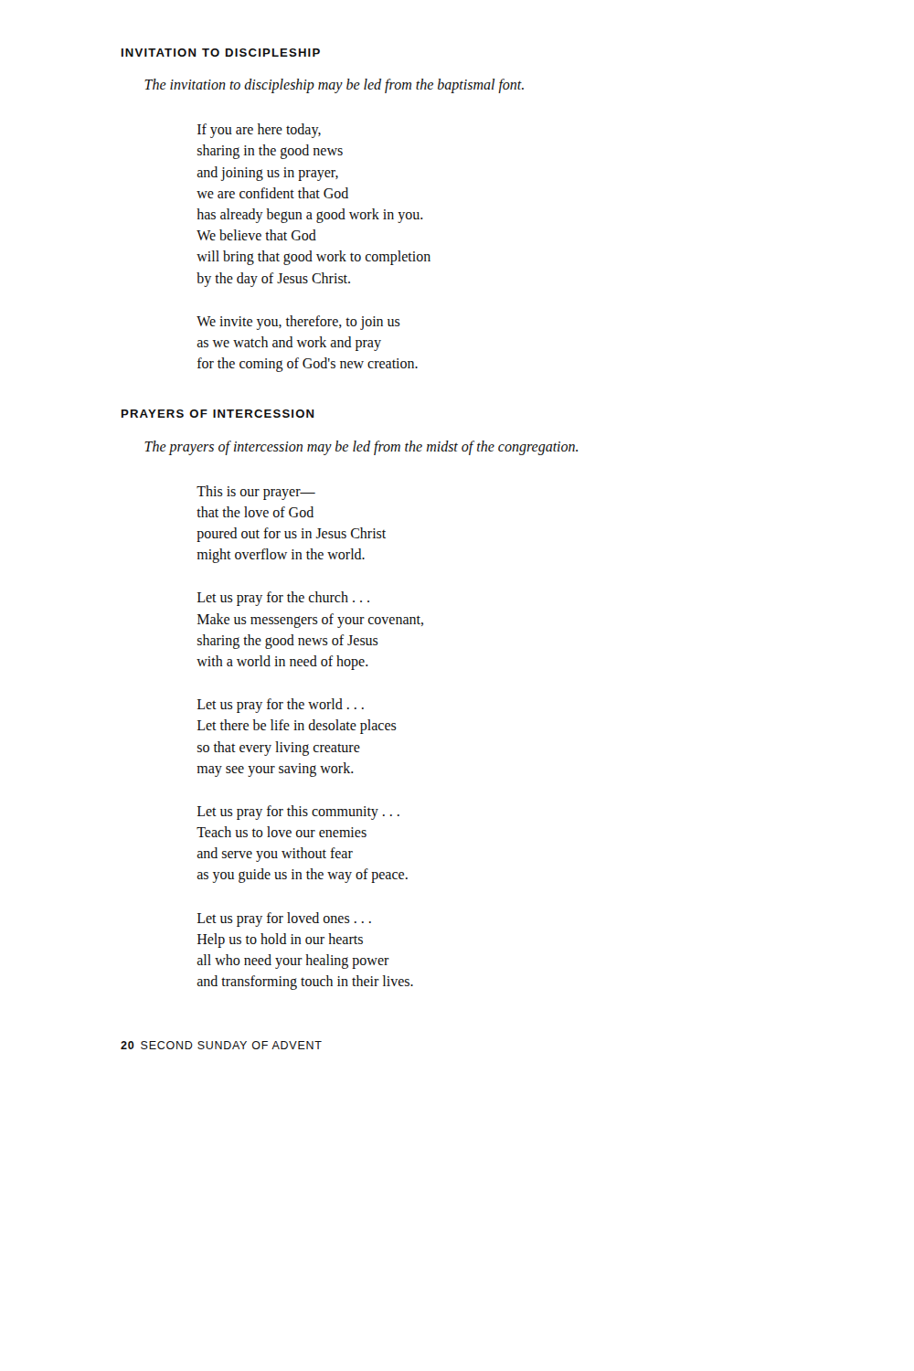Invitation to Discipleship
The invitation to discipleship may be led from the baptismal font.
If you are here today,
sharing in the good news
and joining us in prayer,
we are confident that God
has already begun a good work in you.
We believe that God
will bring that good work to completion
by the day of Jesus Christ.
We invite you, therefore, to join us
as we watch and work and pray
for the coming of God's new creation.
Prayers of Intercession
The prayers of intercession may be led from the midst of the congregation.
This is our prayer—
that the love of God
poured out for us in Jesus Christ
might overflow in the world.
Let us pray for the church . . .
Make us messengers of your covenant,
sharing the good news of Jesus
with a world in need of hope.
Let us pray for the world . . .
Let there be life in desolate places
so that every living creature
may see your saving work.
Let us pray for this community . . .
Teach us to love our enemies
and serve you without fear
as you guide us in the way of peace.
Let us pray for loved ones . . .
Help us to hold in our hearts
all who need your healing power
and transforming touch in their lives.
20 Second Sunday of Advent